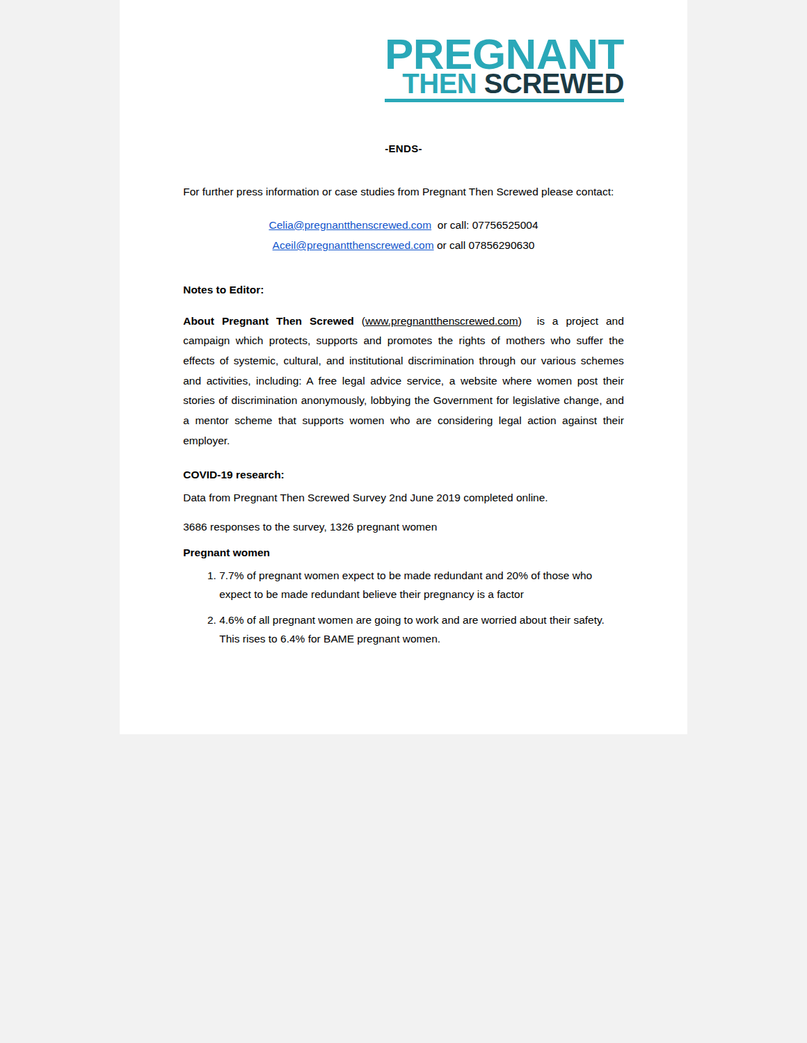Pregnant
Then Screwed
-ENDS-
For further press information or case studies from Pregnant Then Screwed please contact:
Celia@pregnantthenscrewed.com or call: 07756525004
Aceil@pregnantthenscrewed.com or call 07856290630
Notes to Editor:
About Pregnant Then Screwed (www.pregnantthenscrewed.com) is a project and campaign which protects, supports and promotes the rights of mothers who suffer the effects of systemic, cultural, and institutional discrimination through our various schemes and activities, including: A free legal advice service, a website where women post their stories of discrimination anonymously, lobbying the Government for legislative change, and a mentor scheme that supports women who are considering legal action against their employer.
COVID-19 research:
Data from Pregnant Then Screwed Survey 2nd June 2019 completed online.
3686 responses to the survey, 1326 pregnant women
Pregnant women
7.7% of pregnant women expect to be made redundant and 20% of those who expect to be made redundant believe their pregnancy is a factor
4.6% of all pregnant women are going to work and are worried about their safety. This rises to 6.4% for BAME pregnant women.